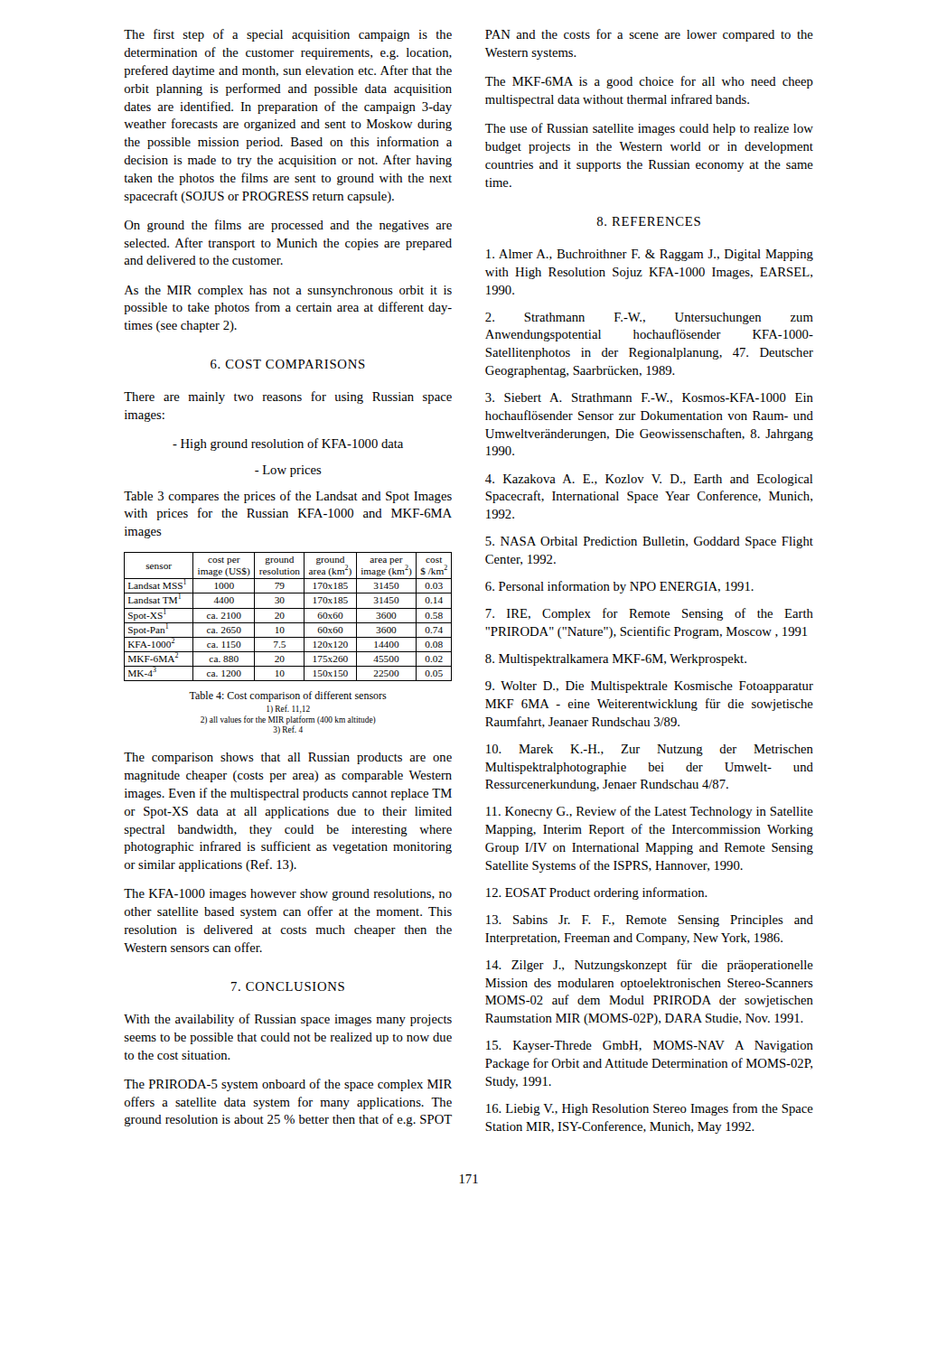The first step of a special acquisition campaign is the determination of the customer requirements, e.g. location, prefered daytime and month, sun elevation etc. After that the orbit planning is performed and possible data acquisition dates are identified. In preparation of the campaign 3-day weather forecasts are organized and sent to Moskow during the possible mission period. Based on this information a decision is made to try the acquisition or not. After having taken the photos the films are sent to ground with the next spacecraft (SOJUS or PROGRESS return capsule).
On ground the films are processed and the negatives are selected. After transport to Munich the copies are prepared and delivered to the customer.
As the MIR complex has not a sunsynchronous orbit it is possible to take photos from a certain area at different day-times (see chapter 2).
6. COST COMPARISONS
There are mainly two reasons for using Russian space images:
- High ground resolution of KFA-1000 data
- Low prices
Table 3 compares the prices of the Landsat and Spot Images with prices for the Russian KFA-1000 and MKF-6MA images
| sensor | cost per image (US$) | ground resolution | ground area (km 2 ) | area per image (km 2 ) | cost $ /km 2 |
| --- | --- | --- | --- | --- | --- |
| Landsat MSS 1 | 1000 | 79 | 170x185 | 31450 | 0.03 |
| Landsat TM 1 | 4400 | 30 | 170x185 | 31450 | 0.14 |
| Spot-XS 1 | ca. 2100 | 20 | 60x60 | 3600 | 0.58 |
| Spot-Pan 1 | ca. 2650 | 10 | 60x60 | 3600 | 0.74 |
| KFA-1000 2 | ca. 1150 | 7.5 | 120x120 | 14400 | 0.08 |
| MKF-6MA 2 | ca. 880 | 20 | 175x260 | 45500 | 0.02 |
| MK-4 3 | ca. 1200 | 10 | 150x150 | 22500 | 0.05 |
Table 4: Cost comparison of different sensors 1) Ref. 11,12
2) all values for the MIR platform (400 km altitude)
3) Ref. 4
The comparison shows that all Russian products are one magnitude cheaper (costs per area) as comparable Western images. Even if the multispectral products cannot replace TM or Spot-XS data at all applications due to their limited spectral bandwidth, they could be interesting where photographic infrared is sufficient as vegetation monitoring or similar applications (Ref. 13).
The KFA-1000 images however show ground resolutions, no other satellite based system can offer at the moment. This resolution is delivered at costs much cheaper then the Western sensors can offer.
7. CONCLUSIONS
With the availability of Russian space images many projects seems to be possible that could not be realized up to now due to the cost situation.
The PRIRODA-5 system onboard of the space complex MIR offers a satellite data system for many applications. The ground resolution is about 25 % better then that of e.g. SPOT PAN and the costs for a scene are lower compared to the Western systems.
The MKF-6MA is a good choice for all who need cheep multispectral data without thermal infrared bands.
The use of Russian satellite images could help to realize low budget projects in the Western world or in development countries and it supports the Russian economy at the same time.
8. REFERENCES
1. Almer A., Buchroithner F. & Raggam J., Digital Mapping with High Resolution Sojuz KFA-1000 Images, EARSEL, 1990.
2. Strathmann F.-W., Untersuchungen zum Anwendungspotential hochauflösender KFA-1000-Satellitenphotos in der Regionalplanung, 47. Deutscher Geographentag, Saarbrücken, 1989.
3. Siebert A. Strathmann F.-W., Kosmos-KFA-1000 Ein hochauflösender Sensor zur Dokumentation von Raum- und Umweltveränderungen, Die Geowissenschaften, 8. Jahrgang 1990.
4. Kazakova A. E., Kozlov V. D., Earth and Ecological Spacecraft, International Space Year Conference, Munich, 1992.
5. NASA Orbital Prediction Bulletin, Goddard Space Flight Center, 1992.
6. Personal information by NPO ENERGIA, 1991.
7. IRE, Complex for Remote Sensing of the Earth "PRIRODA" ("Nature"), Scientific Program, Moscow , 1991
8. Multispektralkamera MKF-6M, Werkprospekt.
9. Wolter D., Die Multispektrale Kosmische Fotoapparatur MKF 6MA - eine Weiterentwicklung für die sowjetische Raumfahrt, Jeanaer Rundschau 3/89.
10. Marek K.-H., Zur Nutzung der Metrischen Multispektralphotographie bei der Umwelt- und Ressurcenerkundung, Jenaer Rundschau 4/87.
11. Konecny G., Review of the Latest Technology in Satellite Mapping, Interim Report of the Intercommission Working Group I/IV on International Mapping and Remote Sensing Satellite Systems of the ISPRS, Hannover, 1990.
12. EOSAT Product ordering information.
13. Sabins Jr. F. F., Remote Sensing Principles and Interpretation, Freeman and Company, New York, 1986.
14. Zilger J., Nutzungskonzept für die präoperationelle Mission des modularen optoelektronischen Stereo-Scanners MOMS-02 auf dem Modul PRIRODA der sowjetischen Raumstation MIR (MOMS-02P), DARA Studie, Nov. 1991.
15. Kayser-Threde GmbH, MOMS-NAV A Navigation Package for Orbit and Attitude Determination of MOMS-02P, Study, 1991.
16. Liebig V., High Resolution Stereo Images from the Space Station MIR, ISY-Conference, Munich, May 1992.
171